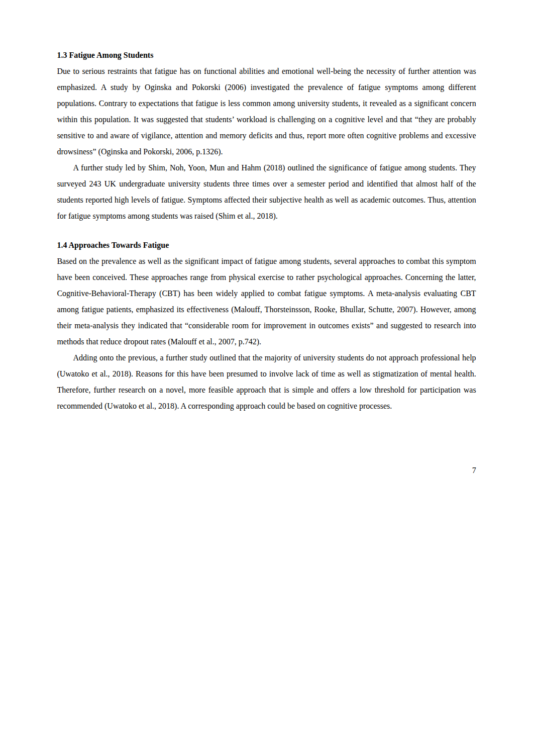1.3 Fatigue Among Students
Due to serious restraints that fatigue has on functional abilities and emotional well-being the necessity of further attention was emphasized. A study by Oginska and Pokorski (2006) investigated the prevalence of fatigue symptoms among different populations. Contrary to expectations that fatigue is less common among university students, it revealed as a significant concern within this population. It was suggested that students’ workload is challenging on a cognitive level and that “they are probably sensitive to and aware of vigilance, attention and memory deficits and thus, report more often cognitive problems and excessive drowsiness” (Oginska and Pokorski, 2006, p.1326).
A further study led by Shim, Noh, Yoon, Mun and Hahm (2018) outlined the significance of fatigue among students. They surveyed 243 UK undergraduate university students three times over a semester period and identified that almost half of the students reported high levels of fatigue. Symptoms affected their subjective health as well as academic outcomes. Thus, attention for fatigue symptoms among students was raised (Shim et al., 2018).
1.4 Approaches Towards Fatigue
Based on the prevalence as well as the significant impact of fatigue among students, several approaches to combat this symptom have been conceived. These approaches range from physical exercise to rather psychological approaches. Concerning the latter, Cognitive-Behavioral-Therapy (CBT) has been widely applied to combat fatigue symptoms. A meta-analysis evaluating CBT among fatigue patients, emphasized its effectiveness (Malouff, Thorsteinsson, Rooke, Bhullar, Schutte, 2007). However, among their meta-analysis they indicated that “considerable room for improvement in outcomes exists” and suggested to research into methods that reduce dropout rates (Malouff et al., 2007, p.742).
Adding onto the previous, a further study outlined that the majority of university students do not approach professional help (Uwatoko et al., 2018). Reasons for this have been presumed to involve lack of time as well as stigmatization of mental health. Therefore, further research on a novel, more feasible approach that is simple and offers a low threshold for participation was recommended (Uwatoko et al., 2018). A corresponding approach could be based on cognitive processes.
7